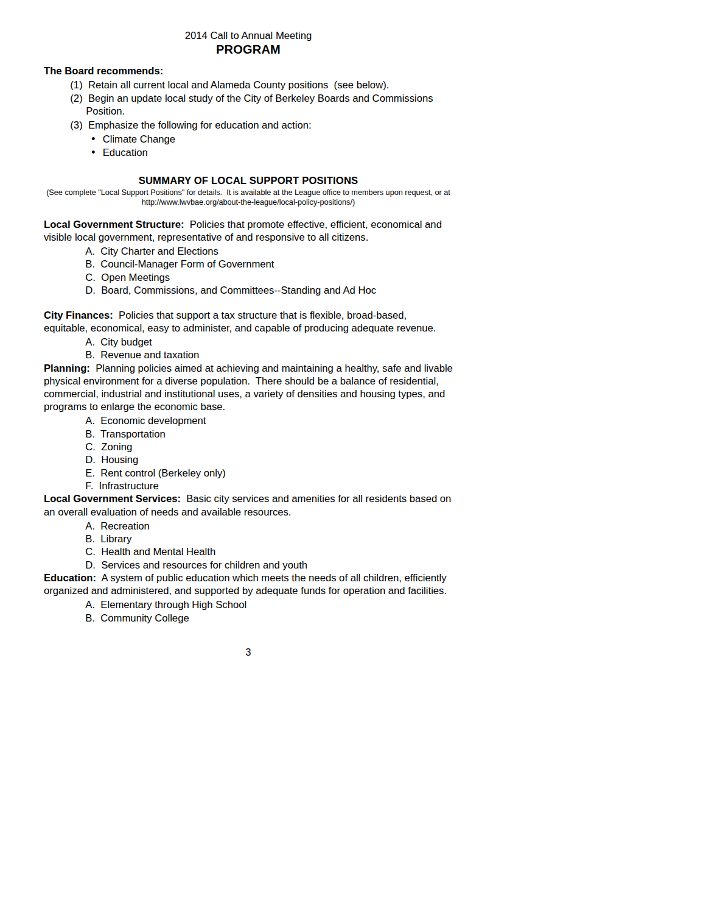2014 Call to Annual Meeting
PROGRAM
The Board recommends:
(1) Retain all current local and Alameda County positions (see below).
(2) Begin an update local study of the City of Berkeley Boards and Commissions Position.
(3) Emphasize the following for education and action:
Climate Change
Education
SUMMARY OF LOCAL SUPPORT POSITIONS
(See complete "Local Support Positions" for details. It is available at the League office to members upon request, or at
http://www.lwvbae.org/about-the-league/local-policy-positions/)
Local Government Structure: Policies that promote effective, efficient, economical and visible local government, representative of and responsive to all citizens.
A. City Charter and Elections
B. Council-Manager Form of Government
C. Open Meetings
D. Board, Commissions, and Committees--Standing and Ad Hoc
City Finances: Policies that support a tax structure that is flexible, broad-based, equitable, economical, easy to administer, and capable of producing adequate revenue.
A. City budget
B. Revenue and taxation
Planning: Planning policies aimed at achieving and maintaining a healthy, safe and livable physical environment for a diverse population. There should be a balance of residential, commercial, industrial and institutional uses, a variety of densities and housing types, and programs to enlarge the economic base.
A. Economic development
B. Transportation
C. Zoning
D. Housing
E. Rent control (Berkeley only)
F. Infrastructure
Local Government Services: Basic city services and amenities for all residents based on an overall evaluation of needs and available resources.
A. Recreation
B. Library
C. Health and Mental Health
D. Services and resources for children and youth
Education: A system of public education which meets the needs of all children, efficiently organized and administered, and supported by adequate funds for operation and facilities.
A. Elementary through High School
B. Community College
3